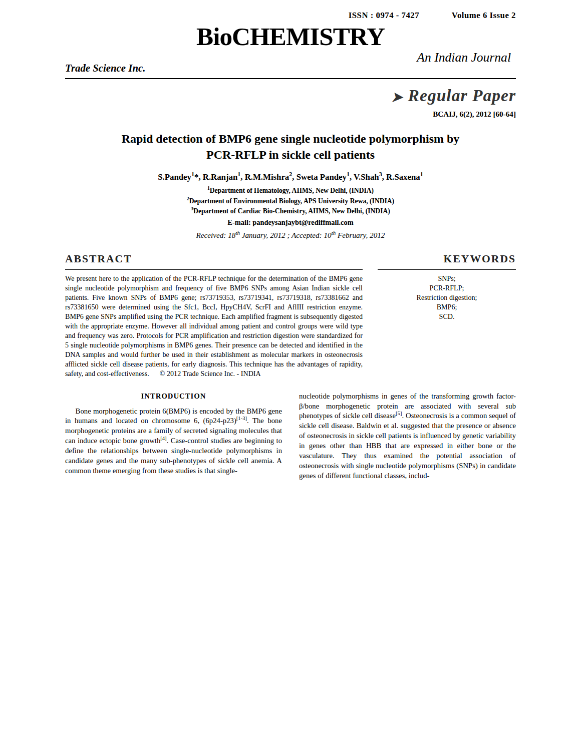ISSN : 0974 - 7427 Volume 6 Issue 2
Bio CHEMISTRY
An Indian Journal
Trade Science Inc.
➤ Regular Paper
BCAIJ, 6(2), 2012 [60-64]
Rapid detection of BMP6 gene single nucleotide polymorphism by
PCR-RFLP in sickle cell patients
S.Pandey1*, R.Ranjan1, R.M.Mishra2, Sweta Pandey1, V.Shah3, R.Saxena1
1Department of Hematology, AIIMS, New Delhi, (INDIA)
2Department of Environmental Biology, APS University Rewa, (INDIA)
3Department of Cardiac Bio-Chemistry, AIIMS, New Delhi, (INDIA)
E-mail: pandeysanjaybt@rediffmail.com
Received: 18th January, 2012 ; Accepted: 10th February, 2012
ABSTRACT
We present here to the application of the PCR-RFLP technique for the determination of the BMP6 gene single nucleotide polymorphism and frequency of five BMP6 SNPs among Asian Indian sickle cell patients. Five known SNPs of BMP6 gene; rs73719353, rs73719341, rs73719318, rs73381662 and rs73381650 were determined using the Sfc1, BccI, HpyCH4V, ScrFI and AflIII restriction enzyme. BMP6 gene SNPs amplified using the PCR technique. Each amplified fragment is subsequently digested with the appropriate enzyme. However all individual among patient and control groups were wild type and frequency was zero. Protocols for PCR amplification and restriction digestion were standardized for 5 single nucleotide polymorphisms in BMP6 genes. Their presence can be detected and identified in the DNA samples and would further be used in their establishment as molecular markers in osteonecrosis afflicted sickle cell disease patients, for early diagnosis. This technique has the advantages of rapidity, safety, and cost-effectiveness. © 2012 Trade Science Inc. - INDIA
KEYWORDS
SNPs;
PCR-RFLP;
Restriction digestion;
BMP6;
SCD.
INTRODUCTION
Bone morphogenetic protein 6(BMP6) is encoded by the BMP6 gene in humans and located on chromosome 6, (6p24-p23)[1-3]. The bone morphogenetic proteins are a family of secreted signaling molecules that can induce ectopic bone growth[4]. Case-control studies are beginning to define the relationships between single-nucleotide polymorphisms in candidate genes and the many sub-phenotypes of sickle cell anemia. A common theme emerging from these studies is that single-
nucleotide polymorphisms in genes of the transforming growth factor-β/bone morphogenetic protein are associated with several sub phenotypes of sickle cell disease[5]. Osteonecrosis is a common sequel of sickle cell disease. Baldwin et al. suggested that the presence or absence of osteonecrosis in sickle cell patients is influenced by genetic variability in genes other than HBB that are expressed in either bone or the vasculature. They thus examined the potential association of osteonecrosis with single nucleotide polymorphisms (SNPs) in candidate genes of different functional classes, includ-